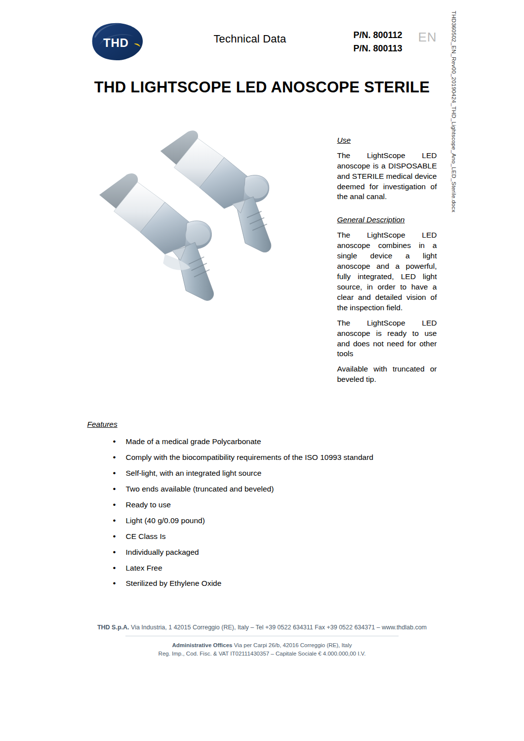THD
Technical Data
P/N. 800112
P/N. 800113
EN
THD LIGHTSCOPE LED ANOSCOPE STERILE
Use
The LightScope LED anoscope is a DISPOSABLE and STERILE medical device deemed for investigation of the anal canal.
General Description
The LightScope LED anoscope combines in a single device a light anoscope and a powerful, fully integrated, LED light source, in order to have a clear and detailed vision of the inspection field.
The LightScope LED anoscope is ready to use and does not need for other tools
Available with truncated or beveled tip.
Features
Made of a medical grade Polycarbonate
Comply with the biocompatibility requirements of the ISO 10993 standard
Self-light, with an integrated light source
Two ends available (truncated and beveled)
Ready to use
Light (40 g/0.09 pound)
CE Class Is
Individually packaged
Latex Free
Sterilized by Ethylene Oxide
THD360502_EN_Rev00_20190424_THD_Lightscope_Ano_LED_Sterile.docx
THD S.p.A. Via Industria, 1 42015 Correggio (RE), Italy – Tel +39 0522 634311 Fax +39 0522 634371 – www.thdlab.com
Administrative Offices Via per Carpi 26/b, 42016 Correggio (RE), Italy
Reg. Imp., Cod. Fisc. & VAT IT02111430357 – Capitale Sociale € 4.000.000,00 I.V.